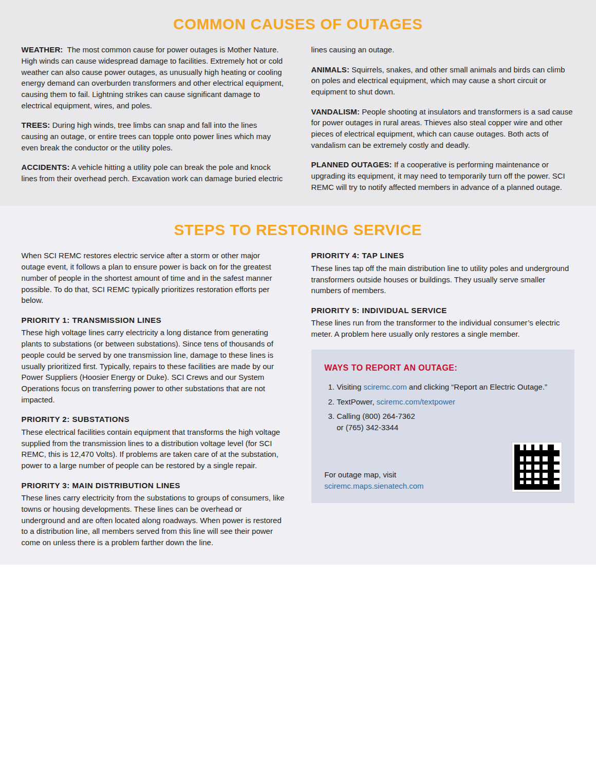Common Causes of Outages
WEATHER: The most common cause for power outages is Mother Nature. High winds can cause widespread damage to facilities. Extremely hot or cold weather can also cause power outages, as unusually high heating or cooling energy demand can overburden transformers and other electrical equipment, causing them to fail. Lightning strikes can cause significant damage to electrical equipment, wires, and poles.
TREES: During high winds, tree limbs can snap and fall into the lines causing an outage, or entire trees can topple onto power lines which may even break the conductor or the utility poles.
ACCIDENTS: A vehicle hitting a utility pole can break the pole and knock lines from their overhead perch. Excavation work can damage buried electric lines causing an outage.
ANIMALS: Squirrels, snakes, and other small animals and birds can climb on poles and electrical equipment, which may cause a short circuit or equipment to shut down.
VANDALISM: People shooting at insulators and transformers is a sad cause for power outages in rural areas. Thieves also steal copper wire and other pieces of electrical equipment, which can cause outages. Both acts of vandalism can be extremely costly and deadly.
PLANNED OUTAGES: If a cooperative is performing maintenance or upgrading its equipment, it may need to temporarily turn off the power. SCI REMC will try to notify affected members in advance of a planned outage.
Steps to Restoring Service
When SCI REMC restores electric service after a storm or other major outage event, it follows a plan to ensure power is back on for the greatest number of people in the shortest amount of time and in the safest manner possible. To do that, SCI REMC typically prioritizes restoration efforts per below.
Priority 1: Transmission Lines
These high voltage lines carry electricity a long distance from generating plants to substations (or between substations). Since tens of thousands of people could be served by one transmission line, damage to these lines is usually prioritized first. Typically, repairs to these facilities are made by our Power Suppliers (Hoosier Energy or Duke). SCI Crews and our System Operations focus on transferring power to other substations that are not impacted.
Priority 2: Substations
These electrical facilities contain equipment that transforms the high voltage supplied from the transmission lines to a distribution voltage level (for SCI REMC, this is 12,470 Volts). If problems are taken care of at the substation, power to a large number of people can be restored by a single repair.
Priority 3: Main Distribution Lines
These lines carry electricity from the substations to groups of consumers, like towns or housing developments. These lines can be overhead or underground and are often located along roadways. When power is restored to a distribution line, all members served from this line will see their power come on unless there is a problem farther down the line.
Priority 4: Tap Lines
These lines tap off the main distribution line to utility poles and underground transformers outside houses or buildings. They usually serve smaller numbers of members.
Priority 5: Individual Service
These lines run from the transformer to the individual consumer’s electric meter. A problem here usually only restores a single member.
Ways to Report an Outage:
Visiting sciremc.com and clicking “Report an Electric Outage.”
TextPower, sciremc.com/textpower
Calling (800) 264-7362
or (765) 342-3344
For outage map, visit
sciremc.maps.sienatech.com